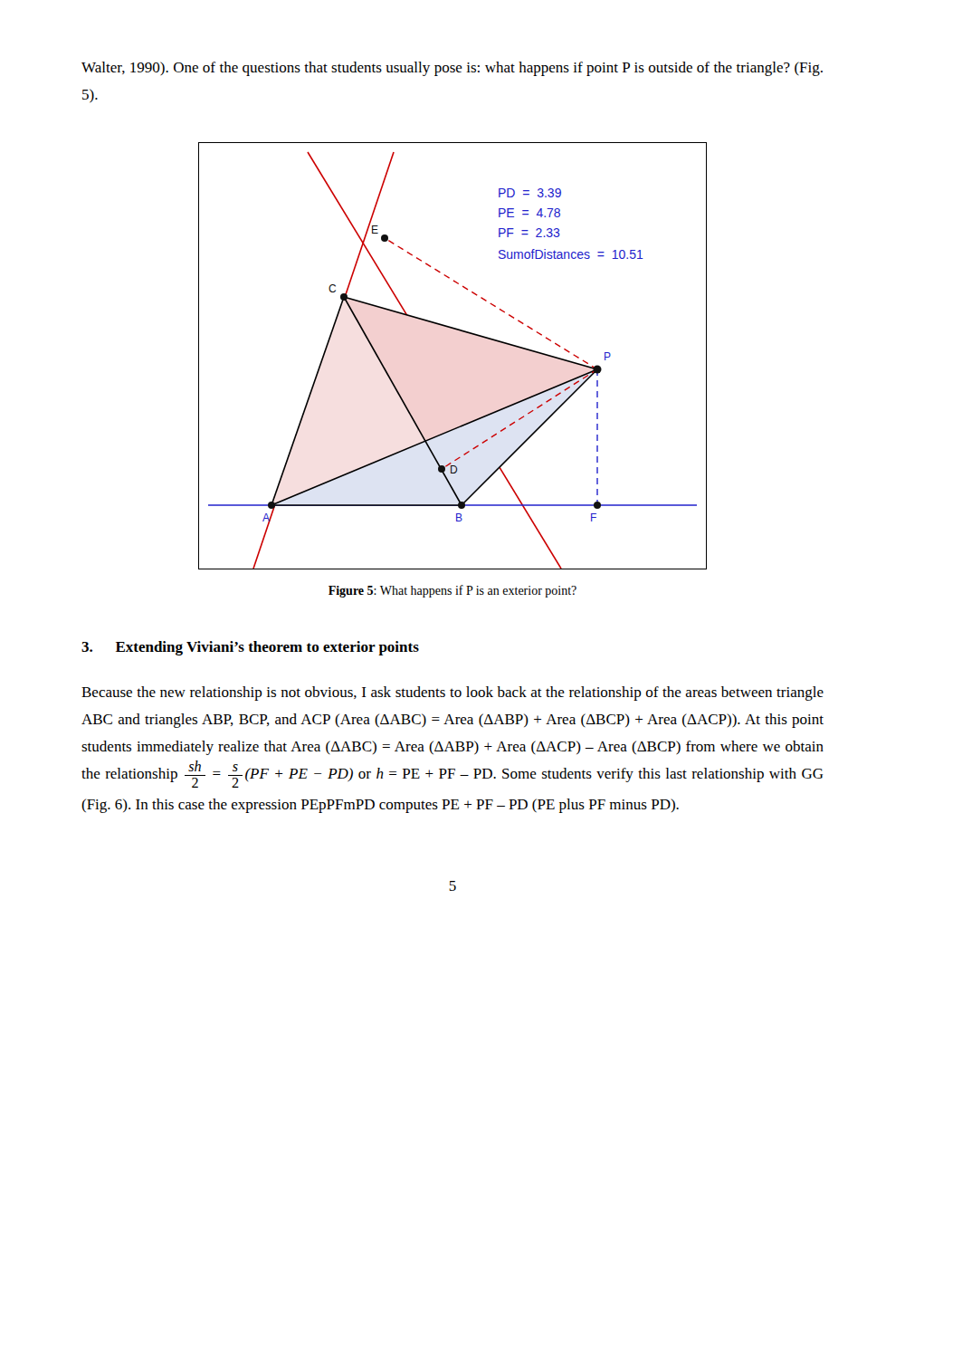Walter, 1990). One of the questions that students usually pose is: what happens if point P is outside of the triangle? (Fig. 5).
A B C P E D F PD = 3.39 PE = 4.78 PF = 2.33 SumofDistances = 10.51
Figure 5: What happens if P is an exterior point?
3. Extending Viviani’s theorem to exterior points
Because the new relationship is not obvious, I ask students to look back at the relationship of the areas between triangle ABC and triangles ABP, BCP, and ACP (Area (ΔABC) = Area (ΔABP) + Area (ΔBCP) + Area (ΔACP)). At this point students immediately realize that Area (ΔABC) = Area (ΔABP) + Area (ΔACP) – Area (ΔBCP) from where we obtain the relationship sh 2 = s 2(PF + PE − PD) or h = PE + PF – PD. Some students verify this last relationship with GG (Fig. 6). In this case the expression PEpPFmPD computes PE + PF – PD (PE plus PF minus PD).
5